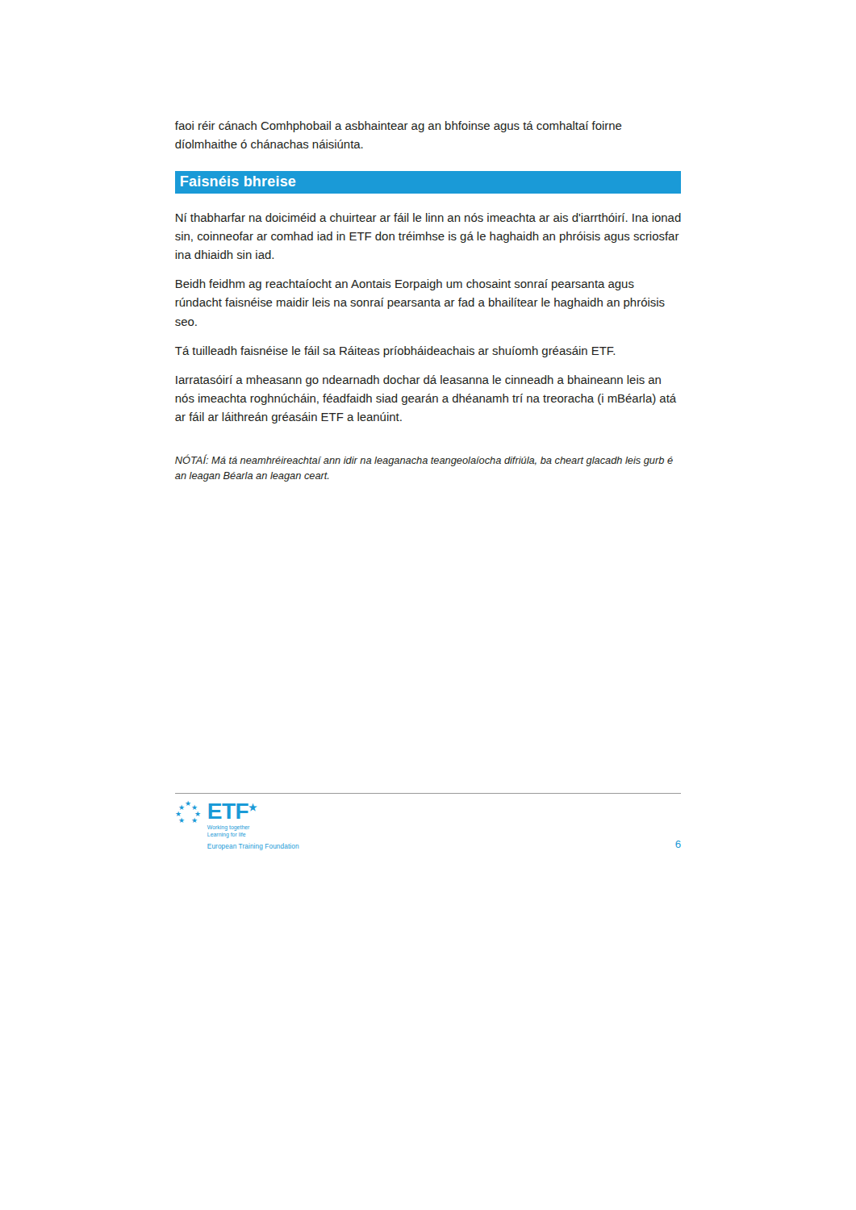faoi réir cánach Comhphobail a asbhaintear ag an bhfoinse agus tá comhaltaí foirne díolmhaithe ó chánachas náisiúnta.
Faisnéis bhreise
Ní thabharfar na doiciméid a chuirtear ar fáil le linn an nós imeachta ar ais d'iarrthóirí. Ina ionad sin, coinneofar ar comhad iad in ETF don tréimhse is gá le haghaidh an phróisis agus scriosfar ina dhiaidh sin iad.
Beidh feidhm ag reachtaíocht an Aontais Eorpaigh um chosaint sonraí pearsanta agus rúndacht faisnéise maidir leis na sonraí pearsanta ar fad a bhailítear le haghaidh an phróisis seo.
Tá tuilleadh faisnéise le fáil sa Ráiteas príobháideachais ar shuíomh gréasáin ETF.
Iarratasóirí a mheasann go ndearnadh dochar dá leasanna le cinneadh a bhaineann leis an nós imeachta roghnúcháin, féadfaidh siad gearán a dhéanamh trí na treoracha (i mBéarla) atá ar fáil ar láithreán gréasáin ETF a leanúint.
NÓTAÍ: Má tá neamhréireachtaí ann idir na leaganacha teangeolaíocha difriúla, ba cheart glacadh leis gurb é an leagan Béarla an leagan ceart.
★ ★ ★ ★ ★ ★ ★
ETF★
Working together
Learning for life
European Training Foundation
6